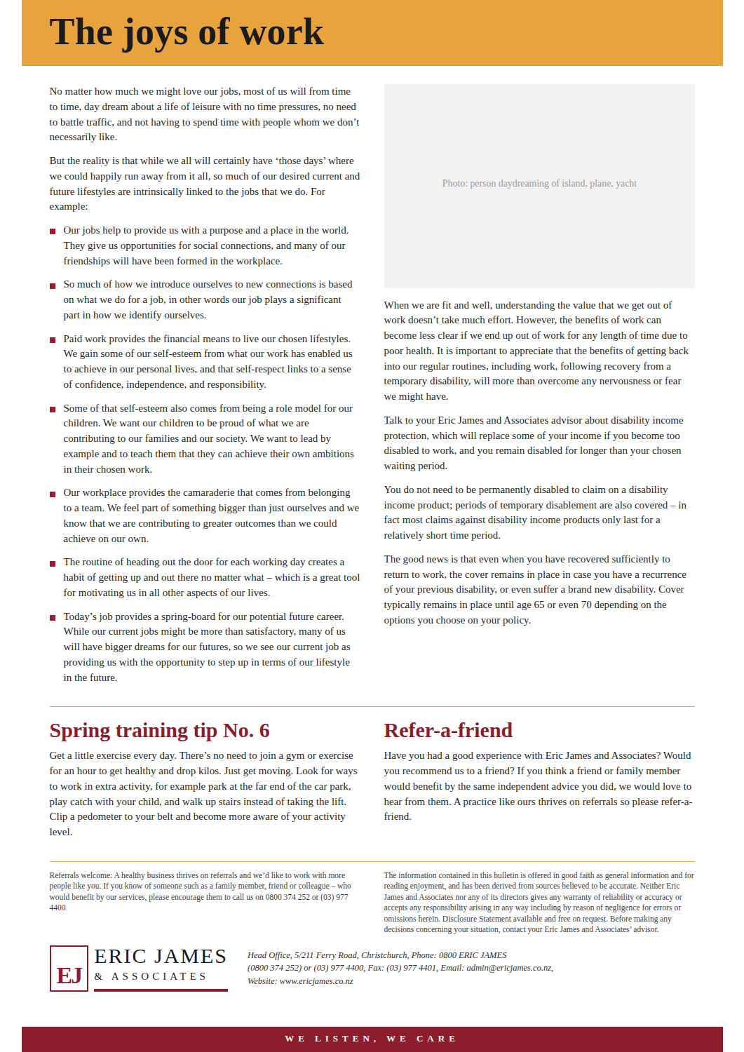The joys of work
No matter how much we might love our jobs, most of us will from time to time, day dream about a life of leisure with no time pressures, no need to battle traffic, and not having to spend time with people whom we don’t necessarily like.
But the reality is that while we all will certainly have ‘those days’ where we could happily run away from it all, so much of our desired current and future lifestyles are intrinsically linked to the jobs that we do. For example:
Our jobs help to provide us with a purpose and a place in the world. They give us opportunities for social connections, and many of our friendships will have been formed in the workplace.
So much of how we introduce ourselves to new connections is based on what we do for a job, in other words our job plays a significant part in how we identify ourselves.
Paid work provides the financial means to live our chosen lifestyles. We gain some of our self-esteem from what our work has enabled us to achieve in our personal lives, and that self-respect links to a sense of confidence, independence, and responsibility.
Some of that self-esteem also comes from being a role model for our children. We want our children to be proud of what we are contributing to our families and our society. We want to lead by example and to teach them that they can achieve their own ambitions in their chosen work.
Our workplace provides the camaraderie that comes from belonging to a team. We feel part of something bigger than just ourselves and we know that we are contributing to greater outcomes than we could achieve on our own.
The routine of heading out the door for each working day creates a habit of getting up and out there no matter what – which is a great tool for motivating us in all other aspects of our lives.
Today’s job provides a spring-board for our potential future career. While our current jobs might be more than satisfactory, many of us will have bigger dreams for our futures, so we see our current job as providing us with the opportunity to step up in terms of our lifestyle in the future.
When we are fit and well, understanding the value that we get out of work doesn’t take much effort. However, the benefits of work can become less clear if we end up out of work for any length of time due to poor health. It is important to appreciate that the benefits of getting back into our regular routines, including work, following recovery from a temporary disability, will more than overcome any nervousness or fear we might have.
Talk to your Eric James and Associates advisor about disability income protection, which will replace some of your income if you become too disabled to work, and you remain disabled for longer than your chosen waiting period.
You do not need to be permanently disabled to claim on a disability income product; periods of temporary disablement are also covered – in fact most claims against disability income products only last for a relatively short time period.
The good news is that even when you have recovered sufficiently to return to work, the cover remains in place in case you have a recurrence of your previous disability, or even suffer a brand new disability. Cover typically remains in place until age 65 or even 70 depending on the options you choose on your policy.
Spring training tip No. 6
Get a little exercise every day. There’s no need to join a gym or exercise for an hour to get healthy and drop kilos. Just get moving. Look for ways to work in extra activity, for example park at the far end of the car park, play catch with your child, and walk up stairs instead of taking the lift. Clip a pedometer to your belt and become more aware of your activity level.
Refer-a-friend
Have you had a good experience with Eric James and Associates? Would you recommend us to a friend? If you think a friend or family member would benefit by the same independent advice you did, we would love to hear from them. A practice like ours thrives on referrals so please refer-a-friend.
Referrals welcome: A healthy business thrives on referrals and we’d like to work with more people like you. If you know of someone such as a family member, friend or colleague – who would benefit by our services, please encourage them to call us on 0800 374 252 or (03) 977 4400
The information contained in this bulletin is offered in good faith as general information and for reading enjoyment, and has been derived from sources believed to be accurate. Neither Eric James and Associates nor any of its directors gives any warranty of reliability or accuracy or accepts any responsibility arising in any way including by reason of negligence for errors or omissions herein. Disclosure Statement available and free on request. Before making any decisions concerning your situation, contact your Eric James and Associates’ advisor.
EJ
Eric James & Associates
Head Office, 5/211 Ferry Road, Christchurch, Phone: 0800 ERIC JAMES
(0800 374 252) or (03) 977 4400, Fax: (03) 977 4401, Email: admin@ericjames.co.nz,
Website: www.ericjames.co.nz
We listen, we care